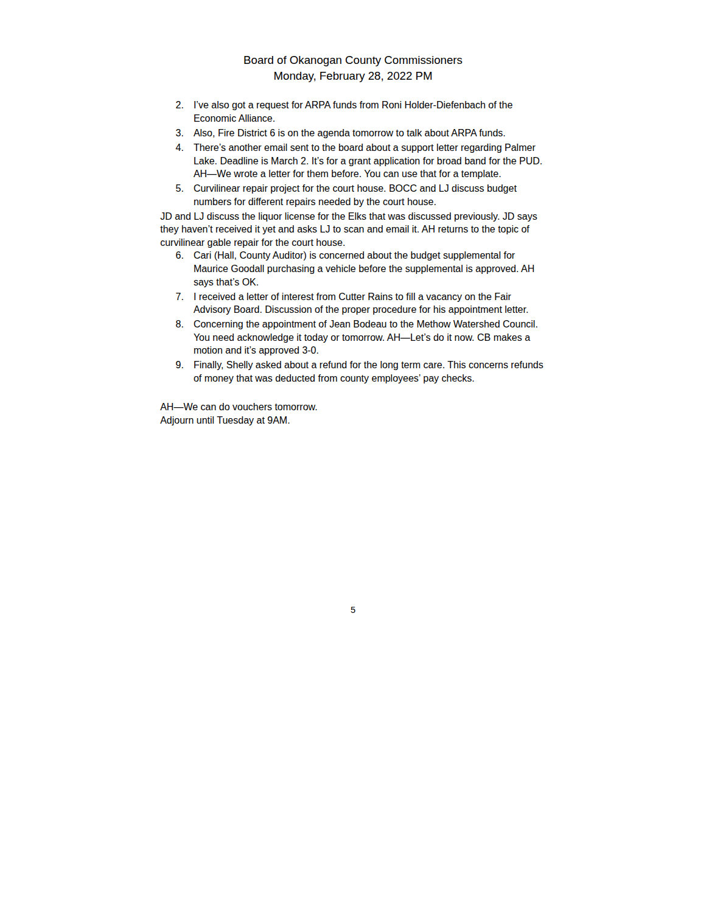Board of Okanogan County Commissioners
Monday, February 28, 2022 PM
I’ve also got a request for ARPA funds from Roni Holder-Diefenbach of the Economic Alliance.
Also, Fire District 6 is on the agenda tomorrow to talk about ARPA funds.
There’s another email sent to the board about a support letter regarding Palmer Lake. Deadline is March 2. It’s for a grant application for broad band for the PUD. AH—We wrote a letter for them before. You can use that for a template.
Curvilinear repair project for the court house. BOCC and LJ discuss budget numbers for different repairs needed by the court house.
JD and LJ discuss the liquor license for the Elks that was discussed previously. JD says they haven’t received it yet and asks LJ to scan and email it. AH returns to the topic of curvilinear gable repair for the court house.
Cari (Hall, County Auditor) is concerned about the budget supplemental for Maurice Goodall purchasing a vehicle before the supplemental is approved. AH says that’s OK.
I received a letter of interest from Cutter Rains to fill a vacancy on the Fair Advisory Board. Discussion of the proper procedure for his appointment letter.
Concerning the appointment of Jean Bodeau to the Methow Watershed Council. You need acknowledge it today or tomorrow. AH—Let’s do it now. CB makes a motion and it’s approved 3-0.
Finally, Shelly asked about a refund for the long term care. This concerns refunds of money that was deducted from county employees’ pay checks.
AH—We can do vouchers tomorrow.
Adjourn until Tuesday at 9AM.
5